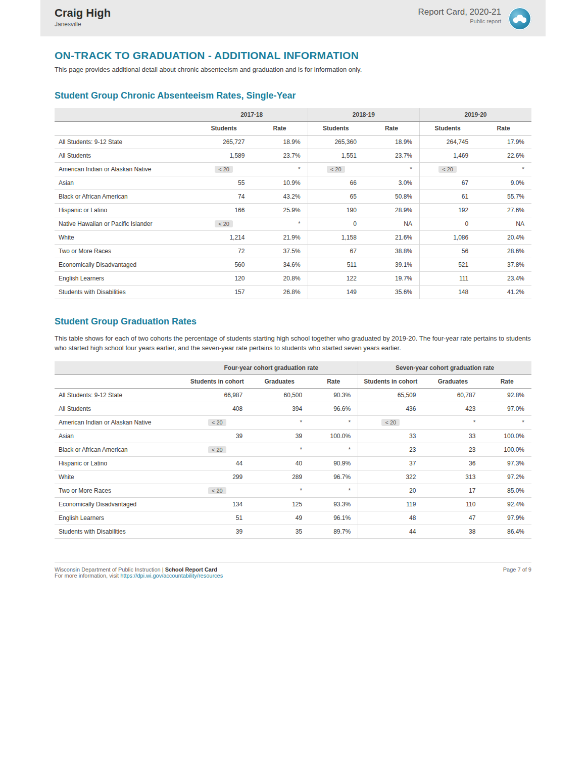Craig High
Janesville
Report Card, 2020-21
Public report
ON-TRACK TO GRADUATION - ADDITIONAL INFORMATION
This page provides additional detail about chronic absenteeism and graduation and is for information only.
Student Group Chronic Absenteeism Rates, Single-Year
| | 2017-18 | 2018-19 | 2019-20 |
| --- | --- | --- | --- |
| | Students | Rate | Students | Rate | Students | Rate |
| All Students: 9-12 State | 265,727 | 18.9% | 265,360 | 18.9% | 264,745 | 17.9% |
| All Students | 1,589 | 23.7% | 1,551 | 23.7% | 1,469 | 22.6% |
| American Indian or Alaskan Native | < 20 | * | < 20 | * | < 20 | * |
| Asian | 55 | 10.9% | 66 | 3.0% | 67 | 9.0% |
| Black or African American | 74 | 43.2% | 65 | 50.8% | 61 | 55.7% |
| Hispanic or Latino | 166 | 25.9% | 190 | 28.9% | 192 | 27.6% |
| Native Hawaiian or Pacific Islander | < 20 | * | 0 | NA | 0 | NA |
| White | 1,214 | 21.9% | 1,158 | 21.6% | 1,086 | 20.4% |
| Two or More Races | 72 | 37.5% | 67 | 38.8% | 56 | 28.6% |
| Economically Disadvantaged | 560 | 34.6% | 511 | 39.1% | 521 | 37.8% |
| English Learners | 120 | 20.8% | 122 | 19.7% | 111 | 23.4% |
| Students with Disabilities | 157 | 26.8% | 149 | 35.6% | 148 | 41.2% |
Student Group Graduation Rates
This table shows for each of two cohorts the percentage of students starting high school together who graduated by 2019-20. The four-year rate pertains to students who started high school four years earlier, and the seven-year rate pertains to students who started seven years earlier.
| | Four-year cohort graduation rate | Seven-year cohort graduation rate |
| --- | --- | --- |
| | Students in cohort | Graduates | Rate | Students in cohort | Graduates | Rate |
| All Students: 9-12 State | 66,987 | 60,500 | 90.3% | 65,509 | 60,787 | 92.8% |
| All Students | 408 | 394 | 96.6% | 436 | 423 | 97.0% |
| American Indian or Alaskan Native | < 20 | * | * | < 20 | * | * |
| Asian | 39 | 39 | 100.0% | 33 | 33 | 100.0% |
| Black or African American | < 20 | * | * | 23 | 23 | 100.0% |
| Hispanic or Latino | 44 | 40 | 90.9% | 37 | 36 | 97.3% |
| White | 299 | 289 | 96.7% | 322 | 313 | 97.2% |
| Two or More Races | < 20 | * | * | 20 | 17 | 85.0% |
| Economically Disadvantaged | 134 | 125 | 93.3% | 119 | 110 | 92.4% |
| English Learners | 51 | 49 | 96.1% | 48 | 47 | 97.9% |
| Students with Disabilities | 39 | 35 | 89.7% | 44 | 38 | 86.4% |
Wisconsin Department of Public Instruction | School Report Card
For more information, visit https://dpi.wi.gov/accountability/resources
Page 7 of 9